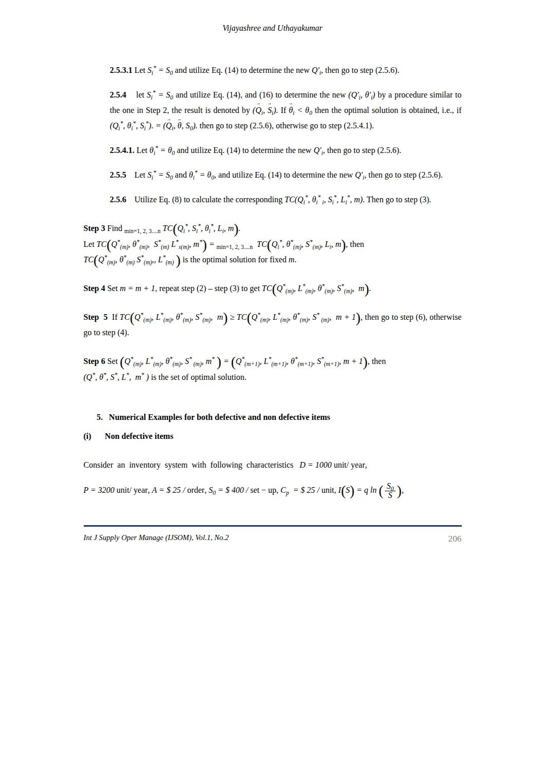Vijayashree and Uthayakumar
2.5.3.1 Let Si* = S0 and utilize Eq. (14) to determine the new Q′i, then go to step (2.5.6).
2.5.4 let Si* = S0 and utilize Eq. (14), and (16) to determine the new (Q′i, θ′i) by a procedure similar to the one in Step 2, the result is denoted by (Qi, Si). If θi < θ0 then the optimal solution is obtained, i.e., if (Qi*, θi*, Si*). = (Qi, θ, S0). then go to step (2.5.6), otherwise go to step (2.5.4.1).
2.5.4.1. Let θi* = θ0 and utilize Eq. (14) to determine the new Q′i, then go to step (2.5.6).
2.5.5 Let Si* = S0 and θi* = θ0, and utilize Eq. (14) to determine the new Q′i, then go to step (2.5.6).
2.5.6 Utilize Eq. (8) to calculate the corresponding TC(Qi*, θi* i, Si*, Li*, m). Then go to step (3).
Step 3 Find min=1, 2, 3....n TC(Qi*, Si*, θi*, Li, m).
Let TC(Q*(m), θ*(m), S*(m) L*s(m), m*) = min=1, 2, 3....n TC(Qi*, θ*(m), S*(m), Li, m), then
TC(Q*(m), θ*(m) S*(m),, L*(m) ) is the optimal solution for fixed m.
Step 4 Set m = m + 1, repeat step (2) – step (3) to get TC(Q*(m), L*(m), θ*(m), S*(m), m).
Step 5 If TC(Q*(m), L*(m), θ*(m), S*(m), m) ≥ TC(Q*(m), L*(m), θ*(m), S* (m), m + 1), then go to step (6), otherwise go to step (4).
Step 6 Set (Q*(m), L*(m), θ*(m), S* (m), m* ) = (Q*(m+1), L*(m+1), θ*(m+1), S*(m+1), m + 1), then
(Q*, θ*, S*, L*, m* ) is the set of optimal solution.
5. Numerical Examples for both defective and non defective items
(i) Non defective items
Consider an inventory system with following characteristics D = 1000 unit/ year,
P = 3200 unit/ year, A = $ 25 / order, S0 = $ 400 / set − up, Cp = $ 25 / unit, I(S) = q ln (S0 S),
Int J Supply Oper Manage (IJSOM), Vol.1, No.2 206